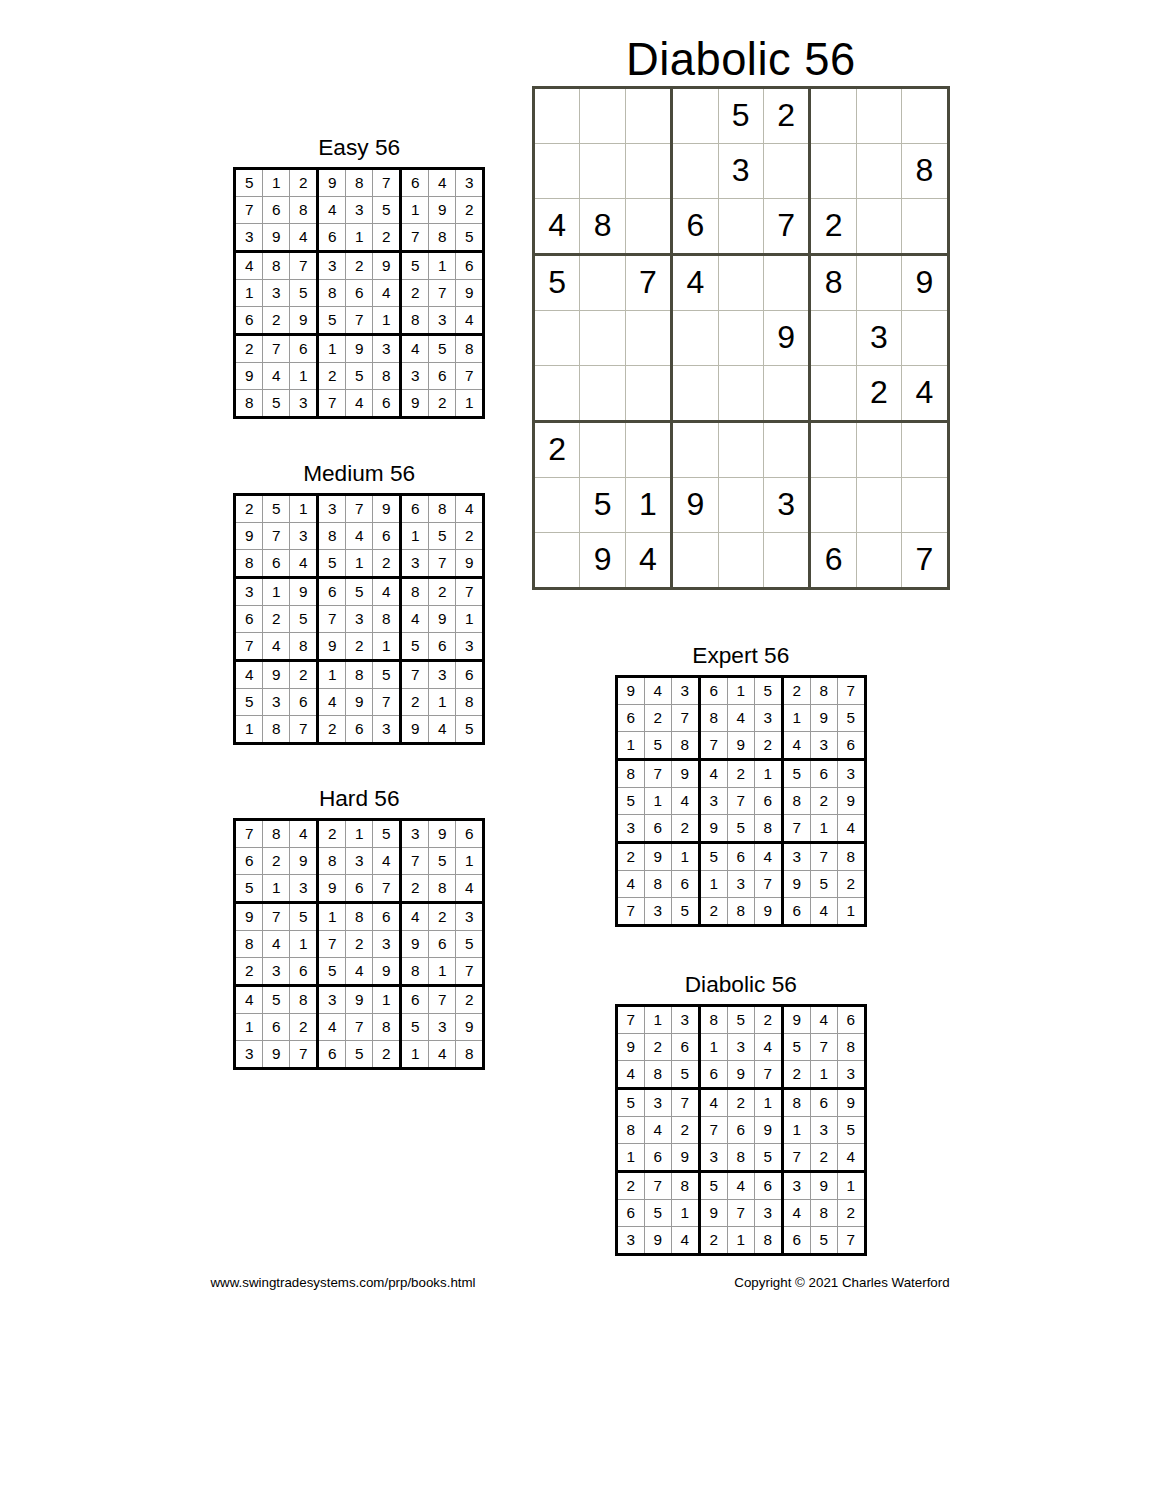Easy 56
| 5 | 1 | 2 | 9 | 8 | 7 | 6 | 4 | 3 |
| 7 | 6 | 8 | 4 | 3 | 5 | 1 | 9 | 2 |
| 3 | 9 | 4 | 6 | 1 | 2 | 7 | 8 | 5 |
| 4 | 8 | 7 | 3 | 2 | 9 | 5 | 1 | 6 |
| 1 | 3 | 5 | 8 | 6 | 4 | 2 | 7 | 9 |
| 6 | 2 | 9 | 5 | 7 | 1 | 8 | 3 | 4 |
| 2 | 7 | 6 | 1 | 9 | 3 | 4 | 5 | 8 |
| 9 | 4 | 1 | 2 | 5 | 8 | 3 | 6 | 7 |
| 8 | 5 | 3 | 7 | 4 | 6 | 9 | 2 | 1 |
Medium 56
| 2 | 5 | 1 | 3 | 7 | 9 | 6 | 8 | 4 |
| 9 | 7 | 3 | 8 | 4 | 6 | 1 | 5 | 2 |
| 8 | 6 | 4 | 5 | 1 | 2 | 3 | 7 | 9 |
| 3 | 1 | 9 | 6 | 5 | 4 | 8 | 2 | 7 |
| 6 | 2 | 5 | 7 | 3 | 8 | 4 | 9 | 1 |
| 7 | 4 | 8 | 9 | 2 | 1 | 5 | 6 | 3 |
| 4 | 9 | 2 | 1 | 8 | 5 | 7 | 3 | 6 |
| 5 | 3 | 6 | 4 | 9 | 7 | 2 | 1 | 8 |
| 1 | 8 | 7 | 2 | 6 | 3 | 9 | 4 | 5 |
Hard 56
| 7 | 8 | 4 | 2 | 1 | 5 | 3 | 9 | 6 |
| 6 | 2 | 9 | 8 | 3 | 4 | 7 | 5 | 1 |
| 5 | 1 | 3 | 9 | 6 | 7 | 2 | 8 | 4 |
| 9 | 7 | 5 | 1 | 8 | 6 | 4 | 2 | 3 |
| 8 | 4 | 1 | 7 | 2 | 3 | 9 | 6 | 5 |
| 2 | 3 | 6 | 5 | 4 | 9 | 8 | 1 | 7 |
| 4 | 5 | 8 | 3 | 9 | 1 | 6 | 7 | 2 |
| 1 | 6 | 2 | 4 | 7 | 8 | 5 | 3 | 9 |
| 3 | 9 | 7 | 6 | 5 | 2 | 1 | 4 | 8 |
Diabolic 56
| | | | | 5 | 2 | | | |
| | | | | 3 | | | | 8 |
| 4 | 8 | | 6 | | 7 | 2 | | |
| 5 | | 7 | 4 | | | 8 | | 9 |
| | | | | | 9 | | 3 | |
| | | | | | | | 2 | 4 |
| 2 | | | | | | | | |
| | 5 | 1 | 9 | | 3 | | | |
| | 9 | 4 | | | | 6 | | 7 |
Expert 56
| 9 | 4 | 3 | 6 | 1 | 5 | 2 | 8 | 7 |
| 6 | 2 | 7 | 8 | 4 | 3 | 1 | 9 | 5 |
| 1 | 5 | 8 | 7 | 9 | 2 | 4 | 3 | 6 |
| 8 | 7 | 9 | 4 | 2 | 1 | 5 | 6 | 3 |
| 5 | 1 | 4 | 3 | 7 | 6 | 8 | 2 | 9 |
| 3 | 6 | 2 | 9 | 5 | 8 | 7 | 1 | 4 |
| 2 | 9 | 1 | 5 | 6 | 4 | 3 | 7 | 8 |
| 4 | 8 | 6 | 1 | 3 | 7 | 9 | 5 | 2 |
| 7 | 3 | 5 | 2 | 8 | 9 | 6 | 4 | 1 |
Diabolic 56
| 7 | 1 | 3 | 8 | 5 | 2 | 9 | 4 | 6 |
| 9 | 2 | 6 | 1 | 3 | 4 | 5 | 7 | 8 |
| 4 | 8 | 5 | 6 | 9 | 7 | 2 | 1 | 3 |
| 5 | 3 | 7 | 4 | 2 | 1 | 8 | 6 | 9 |
| 8 | 4 | 2 | 7 | 6 | 9 | 1 | 3 | 5 |
| 1 | 6 | 9 | 3 | 8 | 5 | 7 | 2 | 4 |
| 2 | 7 | 8 | 5 | 4 | 6 | 3 | 9 | 1 |
| 6 | 5 | 1 | 9 | 7 | 3 | 4 | 8 | 2 |
| 3 | 9 | 4 | 2 | 1 | 8 | 6 | 5 | 7 |
www.swingtradesystems.com/prp/books.html Copyright © 2021 Charles Waterford